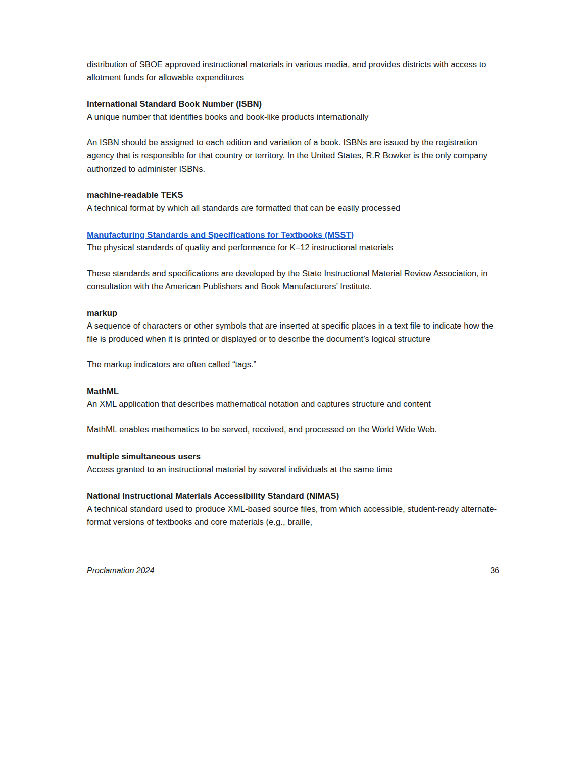distribution of SBOE approved instructional materials in various media, and provides districts with access to allotment funds for allowable expenditures
International Standard Book Number (ISBN)
A unique number that identifies books and book-like products internationally
An ISBN should be assigned to each edition and variation of a book. ISBNs are issued by the registration agency that is responsible for that country or territory. In the United States, R.R Bowker is the only company authorized to administer ISBNs.
machine-readable TEKS
A technical format by which all standards are formatted that can be easily processed
Manufacturing Standards and Specifications for Textbooks (MSST)
The physical standards of quality and performance for K–12 instructional materials
These standards and specifications are developed by the State Instructional Material Review Association, in consultation with the American Publishers and Book Manufacturers’ Institute.
markup
A sequence of characters or other symbols that are inserted at specific places in a text file to indicate how the file is produced when it is printed or displayed or to describe the document’s logical structure
The markup indicators are often called “tags.”
MathML
An XML application that describes mathematical notation and captures structure and content
MathML enables mathematics to be served, received, and processed on the World Wide Web.
multiple simultaneous users
Access granted to an instructional material by several individuals at the same time
National Instructional Materials Accessibility Standard (NIMAS)
A technical standard used to produce XML-based source files, from which accessible, student-ready alternate-format versions of textbooks and core materials (e.g., braille,
Proclamation 2024 36